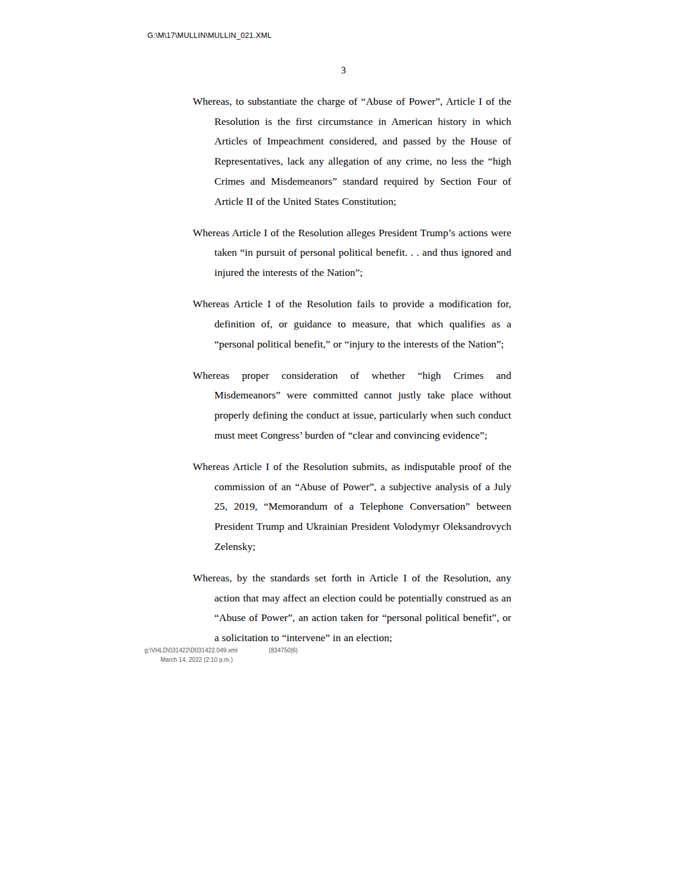G:\M\17\MULLIN\MULLIN_021.XML
3
Whereas, to substantiate the charge of “Abuse of Power”, Article I of the Resolution is the first circumstance in American history in which Articles of Impeachment considered, and passed by the House of Representatives, lack any allegation of any crime, no less the “high Crimes and Misdemeanors” standard required by Section Four of Article II of the United States Constitution;
Whereas Article I of the Resolution alleges President Trump’s actions were taken “in pursuit of personal political benefit. . . and thus ignored and injured the interests of the Nation”;
Whereas Article I of the Resolution fails to provide a modification for, definition of, or guidance to measure, that which qualifies as a “personal political benefit,” or “injury to the interests of the Nation”;
Whereas proper consideration of whether “high Crimes and Misdemeanors” were committed cannot justly take place without properly defining the conduct at issue, particularly when such conduct must meet Congress’ burden of “clear and convincing evidence”;
Whereas Article I of the Resolution submits, as indisputable proof of the commission of an “Abuse of Power”, a subjective analysis of a July 25, 2019, “Memorandum of a Telephone Conversation” between President Trump and Ukrainian President Volodymyr Oleksandrovych Zelensky;
Whereas, by the standards set forth in Article I of the Resolution, any action that may affect an election could be potentially construed as an “Abuse of Power”, an action taken for “personal political benefit”, or a solicitation to “intervene” in an election;
g:\VHLD\031422\D031422.049.xml(834750|6) March 14, 2022 (2:10 p.m.)